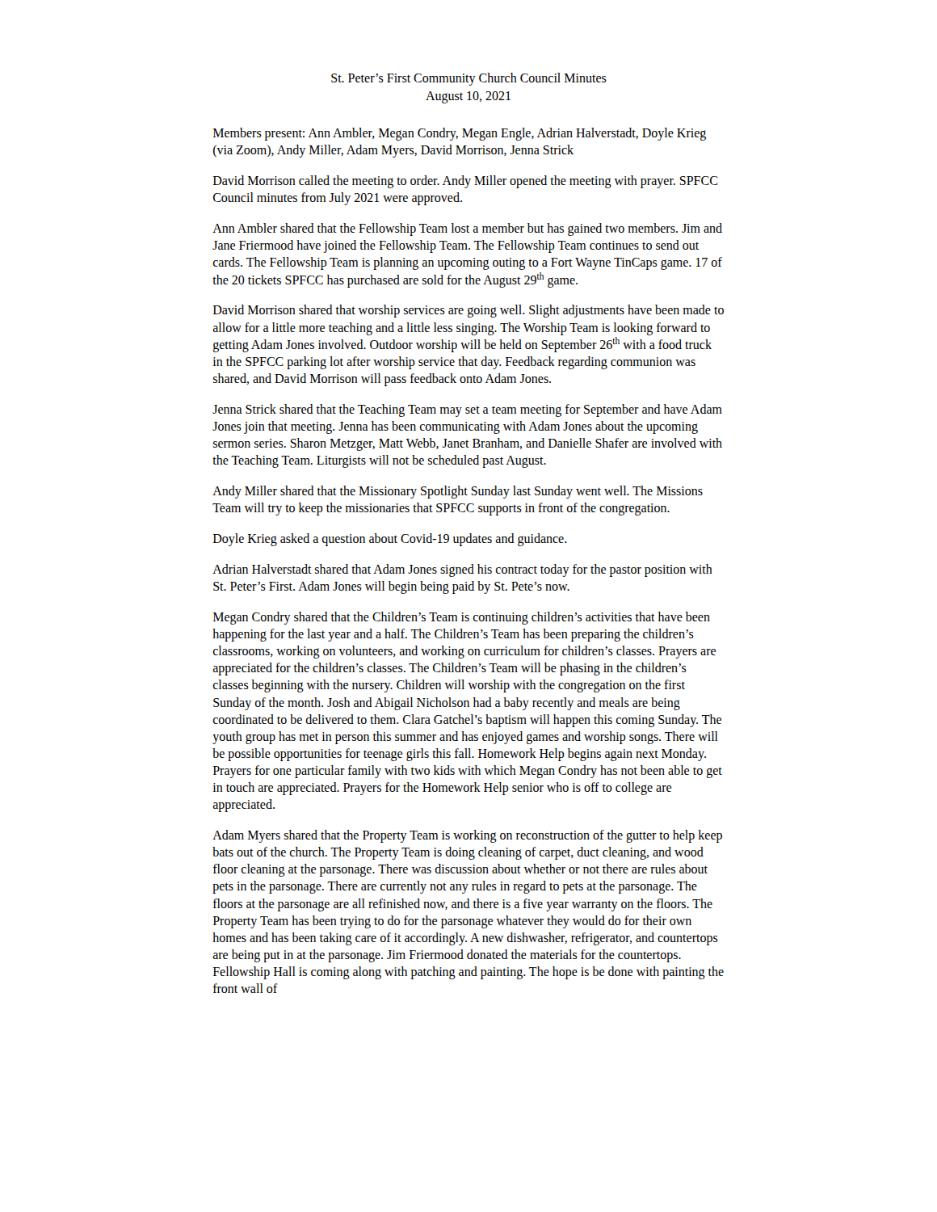St. Peter’s First Community Church Council Minutes August 10, 2021
Members present: Ann Ambler, Megan Condry, Megan Engle, Adrian Halverstadt, Doyle Krieg (via Zoom), Andy Miller, Adam Myers, David Morrison, Jenna Strick
David Morrison called the meeting to order. Andy Miller opened the meeting with prayer. SPFCC Council minutes from July 2021 were approved.
Ann Ambler shared that the Fellowship Team lost a member but has gained two members. Jim and Jane Friermood have joined the Fellowship Team. The Fellowship Team continues to send out cards. The Fellowship Team is planning an upcoming outing to a Fort Wayne TinCaps game. 17 of the 20 tickets SPFCC has purchased are sold for the August 29th game.
David Morrison shared that worship services are going well. Slight adjustments have been made to allow for a little more teaching and a little less singing. The Worship Team is looking forward to getting Adam Jones involved. Outdoor worship will be held on September 26th with a food truck in the SPFCC parking lot after worship service that day. Feedback regarding communion was shared, and David Morrison will pass feedback onto Adam Jones.
Jenna Strick shared that the Teaching Team may set a team meeting for September and have Adam Jones join that meeting. Jenna has been communicating with Adam Jones about the upcoming sermon series. Sharon Metzger, Matt Webb, Janet Branham, and Danielle Shafer are involved with the Teaching Team. Liturgists will not be scheduled past August.
Andy Miller shared that the Missionary Spotlight Sunday last Sunday went well. The Missions Team will try to keep the missionaries that SPFCC supports in front of the congregation.
Doyle Krieg asked a question about Covid-19 updates and guidance.
Adrian Halverstadt shared that Adam Jones signed his contract today for the pastor position with St. Peter’s First. Adam Jones will begin being paid by St. Pete’s now.
Megan Condry shared that the Children’s Team is continuing children’s activities that have been happening for the last year and a half. The Children’s Team has been preparing the children’s classrooms, working on volunteers, and working on curriculum for children’s classes. Prayers are appreciated for the children’s classes. The Children’s Team will be phasing in the children’s classes beginning with the nursery. Children will worship with the congregation on the first Sunday of the month. Josh and Abigail Nicholson had a baby recently and meals are being coordinated to be delivered to them. Clara Gatchel’s baptism will happen this coming Sunday. The youth group has met in person this summer and has enjoyed games and worship songs. There will be possible opportunities for teenage girls this fall. Homework Help begins again next Monday. Prayers for one particular family with two kids with which Megan Condry has not been able to get in touch are appreciated. Prayers for the Homework Help senior who is off to college are appreciated.
Adam Myers shared that the Property Team is working on reconstruction of the gutter to help keep bats out of the church. The Property Team is doing cleaning of carpet, duct cleaning, and wood floor cleaning at the parsonage. There was discussion about whether or not there are rules about pets in the parsonage. There are currently not any rules in regard to pets at the parsonage. The floors at the parsonage are all refinished now, and there is a five year warranty on the floors. The Property Team has been trying to do for the parsonage whatever they would do for their own homes and has been taking care of it accordingly. A new dishwasher, refrigerator, and countertops are being put in at the parsonage. Jim Friermood donated the materials for the countertops. Fellowship Hall is coming along with patching and painting. The hope is be done with painting the front wall of